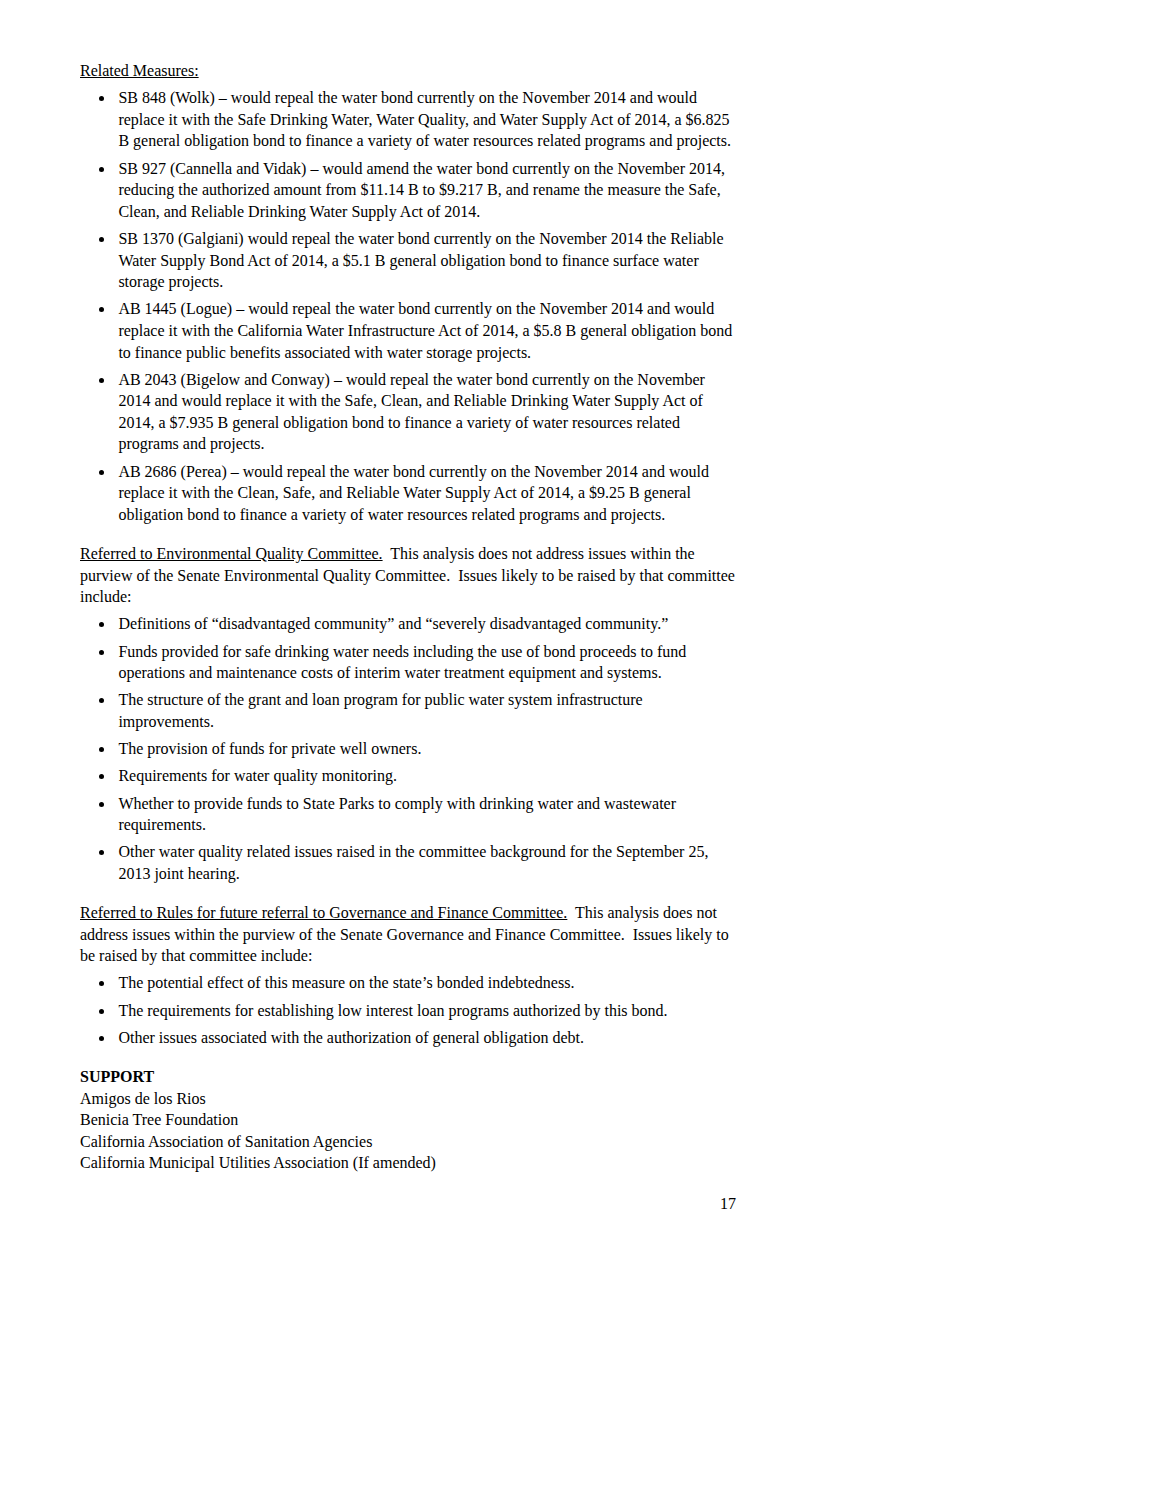Related Measures:
SB 848 (Wolk) – would repeal the water bond currently on the November 2014 and would replace it with the Safe Drinking Water, Water Quality, and Water Supply Act of 2014, a $6.825 B general obligation bond to finance a variety of water resources related programs and projects.
SB 927 (Cannella and Vidak) – would amend the water bond currently on the November 2014, reducing the authorized amount from $11.14 B to $9.217 B, and rename the measure the Safe, Clean, and Reliable Drinking Water Supply Act of 2014.
SB 1370 (Galgiani) would repeal the water bond currently on the November 2014 the Reliable Water Supply Bond Act of 2014, a $5.1 B general obligation bond to finance surface water storage projects.
AB 1445 (Logue) – would repeal the water bond currently on the November 2014 and would replace it with the California Water Infrastructure Act of 2014, a $5.8 B general obligation bond to finance public benefits associated with water storage projects.
AB 2043 (Bigelow and Conway) – would repeal the water bond currently on the November 2014 and would replace it with the Safe, Clean, and Reliable Drinking Water Supply Act of 2014, a $7.935 B general obligation bond to finance a variety of water resources related programs and projects.
AB 2686 (Perea) – would repeal the water bond currently on the November 2014 and would replace it with the Clean, Safe, and Reliable Water Supply Act of 2014, a $9.25 B general obligation bond to finance a variety of water resources related programs and projects.
Referred to Environmental Quality Committee. This analysis does not address issues within the purview of the Senate Environmental Quality Committee. Issues likely to be raised by that committee include:
Definitions of “disadvantaged community” and “severely disadvantaged community.”
Funds provided for safe drinking water needs including the use of bond proceeds to fund operations and maintenance costs of interim water treatment equipment and systems.
The structure of the grant and loan program for public water system infrastructure improvements.
The provision of funds for private well owners.
Requirements for water quality monitoring.
Whether to provide funds to State Parks to comply with drinking water and wastewater requirements.
Other water quality related issues raised in the committee background for the September 25, 2013 joint hearing.
Referred to Rules for future referral to Governance and Finance Committee. This analysis does not address issues within the purview of the Senate Governance and Finance Committee. Issues likely to be raised by that committee include:
The potential effect of this measure on the state’s bonded indebtedness.
The requirements for establishing low interest loan programs authorized by this bond.
Other issues associated with the authorization of general obligation debt.
SUPPORT
Amigos de los Rios
Benicia Tree Foundation
California Association of Sanitation Agencies
California Municipal Utilities Association (If amended)
17